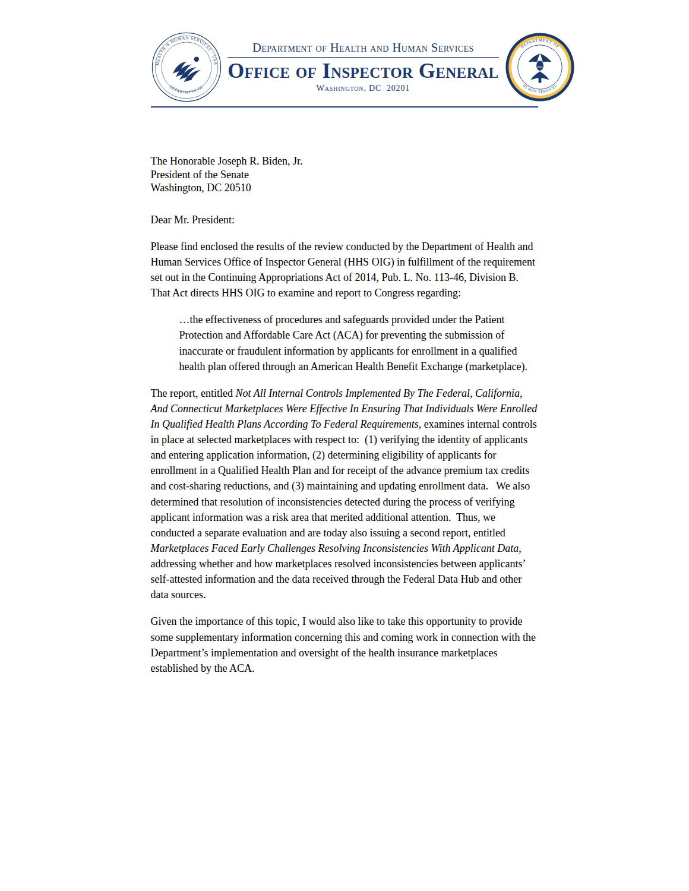HEALTH & HUMAN SERVICES · USA DEPARTMENT OF
Department of Health and Human Services
Office of Inspector General
Washington, DC 20201
DEPARTMENT OF HUMAN SERVICES OIG
The Honorable Joseph R. Biden, Jr.
President of the Senate
Washington, DC 20510
Dear Mr. President:
Please find enclosed the results of the review conducted by the Department of Health and Human Services Office of Inspector General (HHS OIG) in fulfillment of the requirement set out in the Continuing Appropriations Act of 2014, Pub. L. No. 113-46, Division B. That Act directs HHS OIG to examine and report to Congress regarding:
…the effectiveness of procedures and safeguards provided under the Patient Protection and Affordable Care Act (ACA) for preventing the submission of inaccurate or fraudulent information by applicants for enrollment in a qualified health plan offered through an American Health Benefit Exchange (marketplace).
The report, entitled Not All Internal Controls Implemented By The Federal, California, And Connecticut Marketplaces Were Effective In Ensuring That Individuals Were Enrolled In Qualified Health Plans According To Federal Requirements, examines internal controls in place at selected marketplaces with respect to: (1) verifying the identity of applicants and entering application information, (2) determining eligibility of applicants for enrollment in a Qualified Health Plan and for receipt of the advance premium tax credits and cost-sharing reductions, and (3) maintaining and updating enrollment data. We also determined that resolution of inconsistencies detected during the process of verifying applicant information was a risk area that merited additional attention. Thus, we conducted a separate evaluation and are today also issuing a second report, entitled Marketplaces Faced Early Challenges Resolving Inconsistencies With Applicant Data, addressing whether and how marketplaces resolved inconsistencies between applicants’ self-attested information and the data received through the Federal Data Hub and other data sources.
Given the importance of this topic, I would also like to take this opportunity to provide some supplementary information concerning this and coming work in connection with the Department’s implementation and oversight of the health insurance marketplaces established by the ACA.